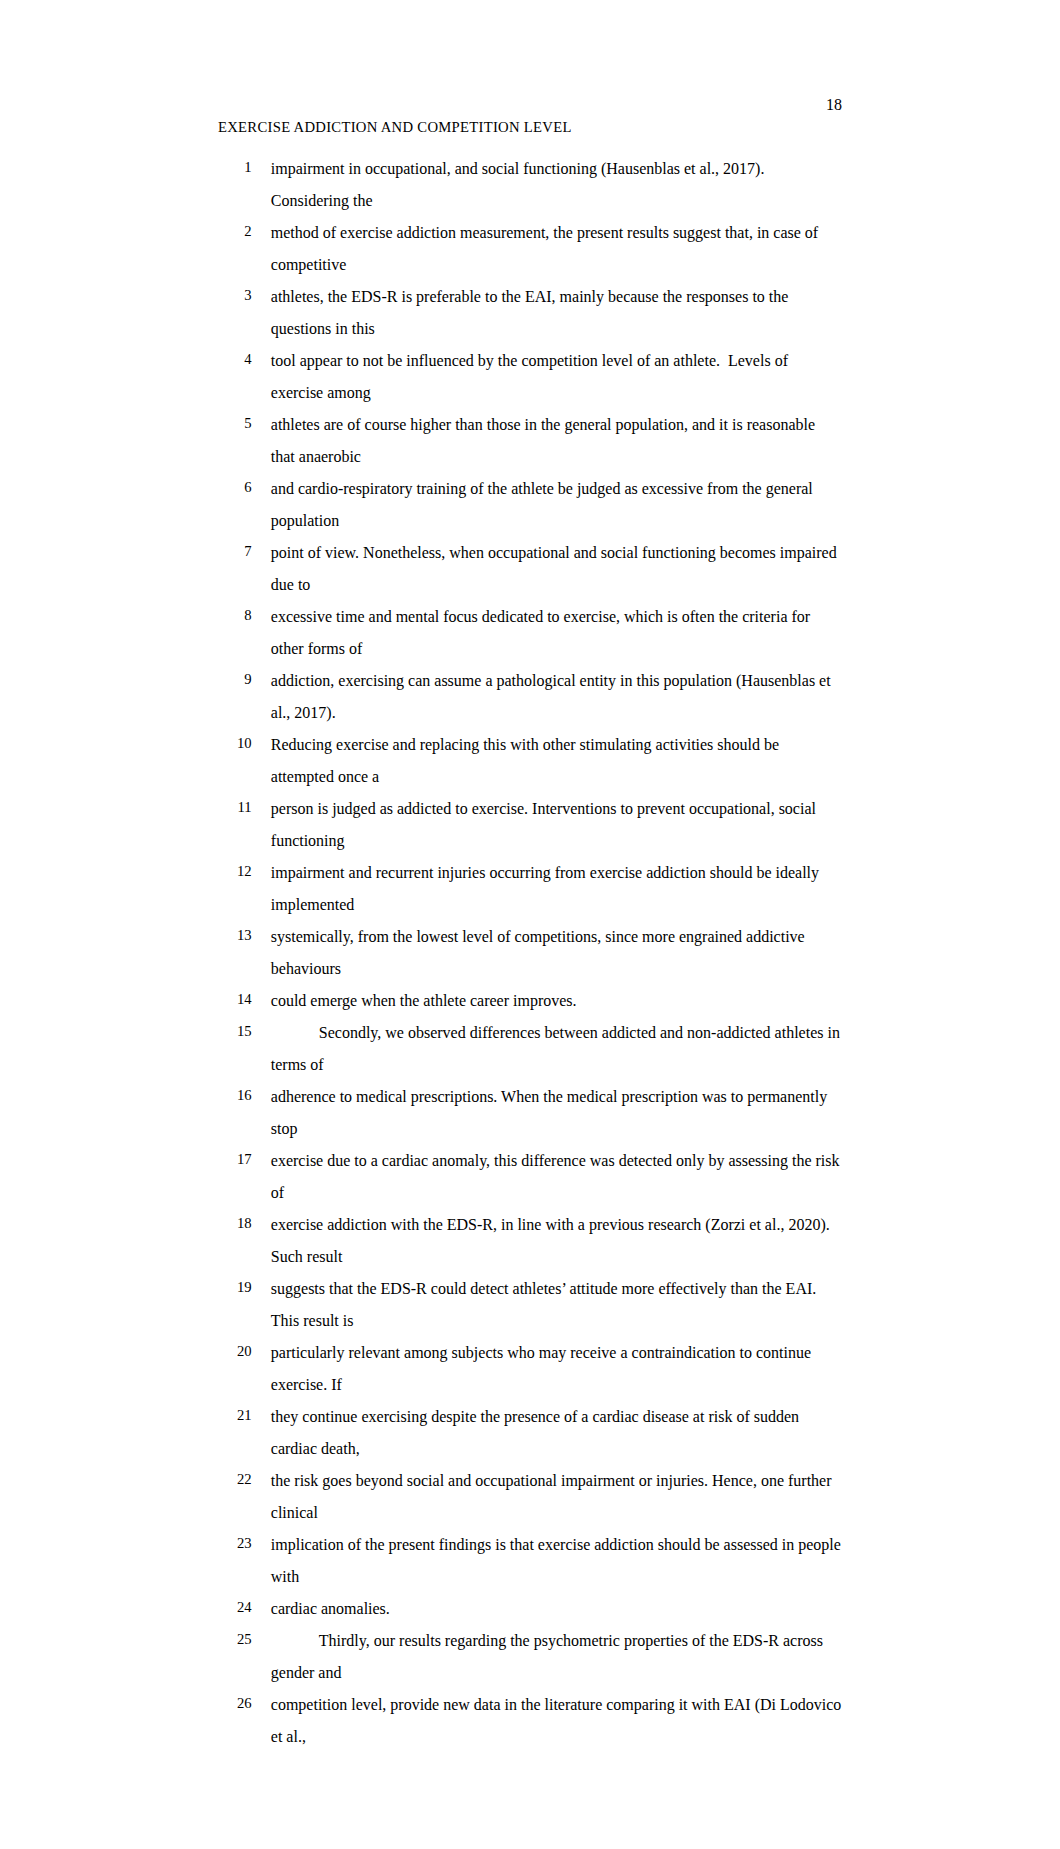18
EXERCISE ADDICTION AND COMPETITION LEVEL
impairment in occupational, and social functioning (Hausenblas et al., 2017). Considering the
method of exercise addiction measurement, the present results suggest that, in case of competitive
athletes, the EDS-R is preferable to the EAI, mainly because the responses to the questions in this
tool appear to not be influenced by the competition level of an athlete. Levels of exercise among
athletes are of course higher than those in the general population, and it is reasonable that anaerobic
and cardio-respiratory training of the athlete be judged as excessive from the general population
point of view. Nonetheless, when occupational and social functioning becomes impaired due to
excessive time and mental focus dedicated to exercise, which is often the criteria for other forms of
addiction, exercising can assume a pathological entity in this population (Hausenblas et al., 2017).
Reducing exercise and replacing this with other stimulating activities should be attempted once a
person is judged as addicted to exercise. Interventions to prevent occupational, social functioning
impairment and recurrent injuries occurring from exercise addiction should be ideally implemented
systemically, from the lowest level of competitions, since more engrained addictive behaviours
could emerge when the athlete career improves.
Secondly, we observed differences between addicted and non-addicted athletes in terms of
adherence to medical prescriptions. When the medical prescription was to permanently stop
exercise due to a cardiac anomaly, this difference was detected only by assessing the risk of
exercise addiction with the EDS-R, in line with a previous research (Zorzi et al., 2020). Such result
suggests that the EDS-R could detect athletes’ attitude more effectively than the EAI. This result is
particularly relevant among subjects who may receive a contraindication to continue exercise. If
they continue exercising despite the presence of a cardiac disease at risk of sudden cardiac death,
the risk goes beyond social and occupational impairment or injuries. Hence, one further clinical
implication of the present findings is that exercise addiction should be assessed in people with
cardiac anomalies.
Thirdly, our results regarding the psychometric properties of the EDS-R across gender and
competition level, provide new data in the literature comparing it with EAI (Di Lodovico et al.,